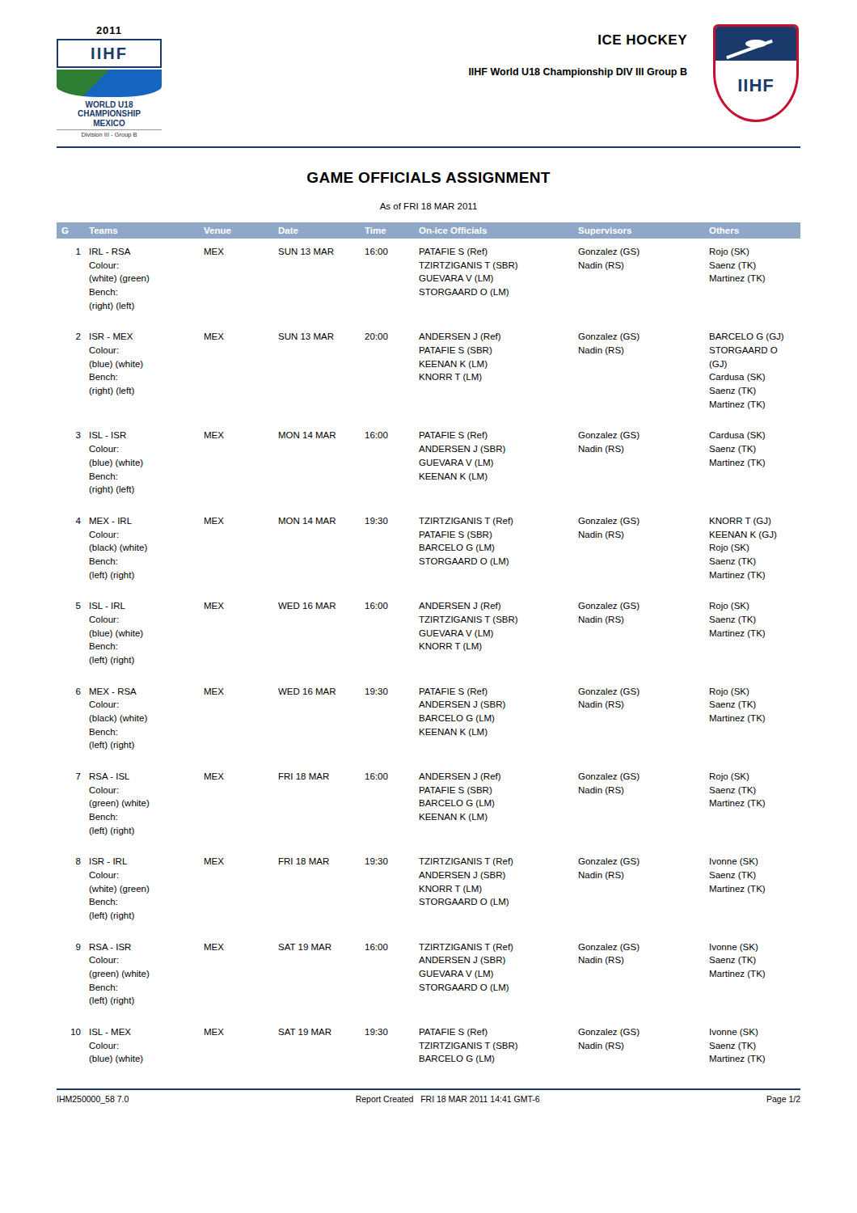2011
IIHF
WORLD U18
CHAMPIONSHIP
MEXICO
Division III - Group B
ICE HOCKEY
IIHF World U18 Championship DIV III Group B
IIHF
®
GAME OFFICIALS ASSIGNMENT
As of FRI 18 MAR 2011
| G | Teams | Venue | Date | Time | On-ice Officials | Supervisors | Others |
| --- | --- | --- | --- | --- | --- | --- | --- |
| 1 | IRL - RSA Colour: (white) (green) Bench: (right) (left) | MEX | SUN 13 MAR | 16:00 | PATAFIE S (Ref) TZIRTZIGANIS T (SBR) GUEVARA V (LM) STORGAARD O (LM) | Gonzalez (GS) Nadin (RS) | Rojo (SK) Saenz (TK) Martinez (TK) |
| 2 | ISR - MEX Colour: (blue) (white) Bench: (right) (left) | MEX | SUN 13 MAR | 20:00 | ANDERSEN J (Ref) PATAFIE S (SBR) KEENAN K (LM) KNORR T (LM) | Gonzalez (GS) Nadin (RS) | BARCELO G (GJ) STORGAARD O (GJ) Cardusa (SK) Saenz (TK) Martinez (TK) |
| 3 | ISL - ISR Colour: (blue) (white) Bench: (right) (left) | MEX | MON 14 MAR | 16:00 | PATAFIE S (Ref) ANDERSEN J (SBR) GUEVARA V (LM) KEENAN K (LM) | Gonzalez (GS) Nadin (RS) | Cardusa (SK) Saenz (TK) Martinez (TK) |
| 4 | MEX - IRL Colour: (black) (white) Bench: (left) (right) | MEX | MON 14 MAR | 19:30 | TZIRTZIGANIS T (Ref) PATAFIE S (SBR) BARCELO G (LM) STORGAARD O (LM) | Gonzalez (GS) Nadin (RS) | KNORR T (GJ) KEENAN K (GJ) Rojo (SK) Saenz (TK) Martinez (TK) |
| 5 | ISL - IRL Colour: (blue) (white) Bench: (left) (right) | MEX | WED 16 MAR | 16:00 | ANDERSEN J (Ref) TZIRTZIGANIS T (SBR) GUEVARA V (LM) KNORR T (LM) | Gonzalez (GS) Nadin (RS) | Rojo (SK) Saenz (TK) Martinez (TK) |
| 6 | MEX - RSA Colour: (black) (white) Bench: (left) (right) | MEX | WED 16 MAR | 19:30 | PATAFIE S (Ref) ANDERSEN J (SBR) BARCELO G (LM) KEENAN K (LM) | Gonzalez (GS) Nadin (RS) | Rojo (SK) Saenz (TK) Martinez (TK) |
| 7 | RSA - ISL Colour: (green) (white) Bench: (left) (right) | MEX | FRI 18 MAR | 16:00 | ANDERSEN J (Ref) PATAFIE S (SBR) BARCELO G (LM) KEENAN K (LM) | Gonzalez (GS) Nadin (RS) | Rojo (SK) Saenz (TK) Martinez (TK) |
| 8 | ISR - IRL Colour: (white) (green) Bench: (left) (right) | MEX | FRI 18 MAR | 19:30 | TZIRTZIGANIS T (Ref) ANDERSEN J (SBR) KNORR T (LM) STORGAARD O (LM) | Gonzalez (GS) Nadin (RS) | Ivonne (SK) Saenz (TK) Martinez (TK) |
| 9 | RSA - ISR Colour: (green) (white) Bench: (left) (right) | MEX | SAT 19 MAR | 16:00 | TZIRTZIGANIS T (Ref) ANDERSEN J (SBR) GUEVARA V (LM) STORGAARD O (LM) | Gonzalez (GS) Nadin (RS) | Ivonne (SK) Saenz (TK) Martinez (TK) |
| 10 | ISL - MEX Colour: (blue) (white) | MEX | SAT 19 MAR | 19:30 | PATAFIE S (Ref) TZIRTZIGANIS T (SBR) BARCELO G (LM) | Gonzalez (GS) Nadin (RS) | Ivonne (SK) Saenz (TK) Martinez (TK) |
IHM250000_58 7.0
Report Created FRI 18 MAR 2011 14:41 GMT-6
Page 1/2